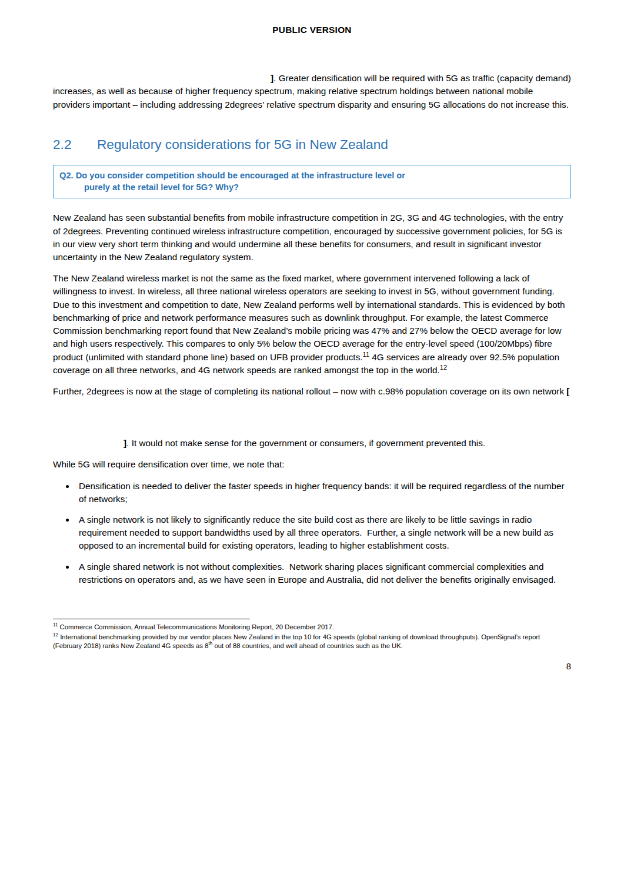PUBLIC VERSION
]. Greater densification will be required with 5G as traffic (capacity demand) increases, as well as because of higher frequency spectrum, making relative spectrum holdings between national mobile providers important – including addressing 2degrees’ relative spectrum disparity and ensuring 5G allocations do not increase this.
2.2 Regulatory considerations for 5G in New Zealand
Q2. Do you consider competition should be encouraged at the infrastructure level orpurely at the retail level for 5G? Why?
New Zealand has seen substantial benefits from mobile infrastructure competition in 2G, 3G and 4G technologies, with the entry of 2degrees. Preventing continued wireless infrastructure competition, encouraged by successive government policies, for 5G is in our view very short term thinking and would undermine all these benefits for consumers, and result in significant investor uncertainty in the New Zealand regulatory system.
The New Zealand wireless market is not the same as the fixed market, where government intervened following a lack of willingness to invest. In wireless, all three national wireless operators are seeking to invest in 5G, without government funding. Due to this investment and competition to date, New Zealand performs well by international standards. This is evidenced by both benchmarking of price and network performance measures such as downlink throughput. For example, the latest Commerce Commission benchmarking report found that New Zealand’s mobile pricing was 47% and 27% below the OECD average for low and high users respectively. This compares to only 5% below the OECD average for the entry-level speed (100/20Mbps) fibre product (unlimited with standard phone line) based on UFB provider products.11 4G services are already over 92.5% population coverage on all three networks, and 4G network speeds are ranked amongst the top in the world.12
Further, 2degrees is now at the stage of completing its national rollout – now with c.98% population coverage on its own network [
]. It would not make sense for the government or consumers, if government prevented this.
While 5G will require densification over time, we note that:
Densification is needed to deliver the faster speeds in higher frequency bands: it will be required regardless of the number of networks;
A single network is not likely to significantly reduce the site build cost as there are likely to be little savings in radio requirement needed to support bandwidths used by all three operators. Further, a single network will be a new build as opposed to an incremental build for existing operators, leading to higher establishment costs.
A single shared network is not without complexities. Network sharing places significant commercial complexities and restrictions on operators and, as we have seen in Europe and Australia, did not deliver the benefits originally envisaged.
11 Commerce Commission, Annual Telecommunications Monitoring Report, 20 December 2017.
12 International benchmarking provided by our vendor places New Zealand in the top 10 for 4G speeds (global ranking of download throughputs). OpenSignal’s report (February 2018) ranks New Zealand 4G speeds as 8th out of 88 countries, and well ahead of countries such as the UK.
8